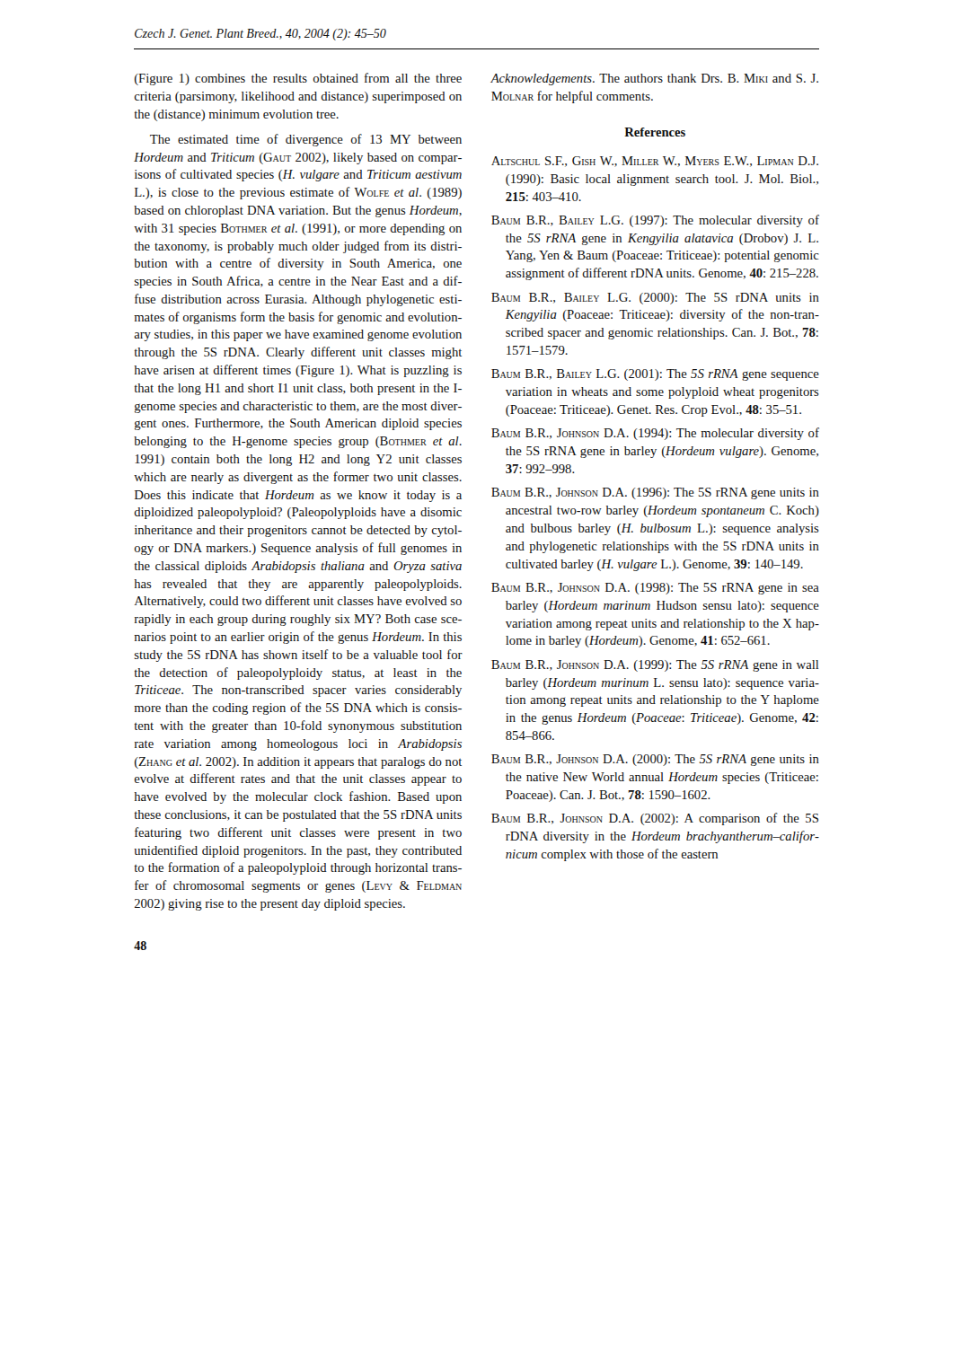Czech J. Genet. Plant Breed., 40, 2004 (2): 45–50
(Figure 1) combines the results obtained from all the three criteria (parsimony, likelihood and distance) superimposed on the (distance) minimum evolution tree.
The estimated time of divergence of 13 MY between Hordeum and Triticum (Gaut 2002), likely based on comparisons of cultivated species (H. vulgare and Triticum aestivum L.), is close to the previous estimate of Wolfe et al. (1989) based on chloroplast DNA variation. But the genus Hordeum, with 31 species Bothmer et al. (1991), or more depending on the taxonomy, is probably much older judged from its distribution with a centre of diversity in South America, one species in South Africa, a centre in the Near East and a diffuse distribution across Eurasia. Although phylogenetic estimates of organisms form the basis for genomic and evolutionary studies, in this paper we have examined genome evolution through the 5S rDNA. Clearly different unit classes might have arisen at different times (Figure 1). What is puzzling is that the long H1 and short I1 unit class, both present in the I-genome species and characteristic to them, are the most divergent ones. Furthermore, the South American diploid species belonging to the H-genome species group (Bothmer et al. 1991) contain both the long H2 and long Y2 unit classes which are nearly as divergent as the former two unit classes. Does this indicate that Hordeum as we know it today is a diploidized paleopolyploid? (Paleopolyploids have a disomic inheritance and their progenitors cannot be detected by cytology or DNA markers.) Sequence analysis of full genomes in the classical diploids Arabidopsis thaliana and Oryza sativa has revealed that they are apparently paleopolyploids. Alternatively, could two different unit classes have evolved so rapidly in each group during roughly six MY? Both case scenarios point to an earlier origin of the genus Hordeum. In this study the 5S rDNA has shown itself to be a valuable tool for the detection of paleopolyploidy status, at least in the Triticeae. The non-transcribed spacer varies considerably more than the coding region of the 5S DNA which is consistent with the greater than 10-fold synonymous substitution rate variation among homeologous loci in Arabidopsis (Zhang et al. 2002). In addition it appears that paralogs do not evolve at different rates and that the unit classes appear to have evolved by the molecular clock fashion. Based upon these conclusions, it can be postulated that the 5S rDNA units featuring two different unit classes were present in two unidentified diploid progenitors. In the past, they contributed to the formation of a paleopolyploid through horizontal transfer of chromosomal segments or genes (Levy & Feldman 2002) giving rise to the present day diploid species.
Acknowledgements. The authors thank Drs. B. Miki and S. J. Molnar for helpful comments.
References
Altschul S.F., Gish W., Miller W., Myers E.W., Lipman D.J. (1990): Basic local alignment search tool. J. Mol. Biol., 215: 403–410.
Baum B.R., Bailey L.G. (1997): The molecular diversity of the 5S rRNA gene in Kengyilia alatavica (Drobov) J. L. Yang, Yen & Baum (Poaceae: Triticeae): potential genomic assignment of different rDNA units. Genome, 40: 215–228.
Baum B.R., Bailey L.G. (2000): The 5S rDNA units in Kengyilia (Poaceae: Triticeae): diversity of the non-transcribed spacer and genomic relationships. Can. J. Bot., 78: 1571–1579.
Baum B.R., Bailey L.G. (2001): The 5S rRNA gene sequence variation in wheats and some polyploid wheat progenitors (Poaceae: Triticeae). Genet. Res. Crop Evol., 48: 35–51.
Baum B.R., Johnson D.A. (1994): The molecular diversity of the 5S rRNA gene in barley (Hordeum vulgare). Genome, 37: 992–998.
Baum B.R., Johnson D.A. (1996): The 5S rRNA gene units in ancestral two-row barley (Hordeum spontaneum C. Koch) and bulbous barley (H. bulbosum L.): sequence analysis and phylogenetic relationships with the 5S rDNA units in cultivated barley (H. vulgare L.). Genome, 39: 140–149.
Baum B.R., Johnson D.A. (1998): The 5S rRNA gene in sea barley (Hordeum marinum Hudson sensu lato): sequence variation among repeat units and relationship to the X haplome in barley (Hordeum). Genome, 41: 652–661.
Baum B.R., Johnson D.A. (1999): The 5S rRNA gene in wall barley (Hordeum murinum L. sensu lato): sequence variation among repeat units and relationship to the Y haplome in the genus Hordeum (Poaceae: Triticeae). Genome, 42: 854–866.
Baum B.R., Johnson D.A. (2000): The 5S rRNA gene units in the native New World annual Hordeum species (Triticeae: Poaceae). Can. J. Bot., 78: 1590–1602.
Baum B.R., Johnson D.A. (2002): A comparison of the 5S rDNA diversity in the Hordeum brachyantherum–californicum complex with those of the eastern
48